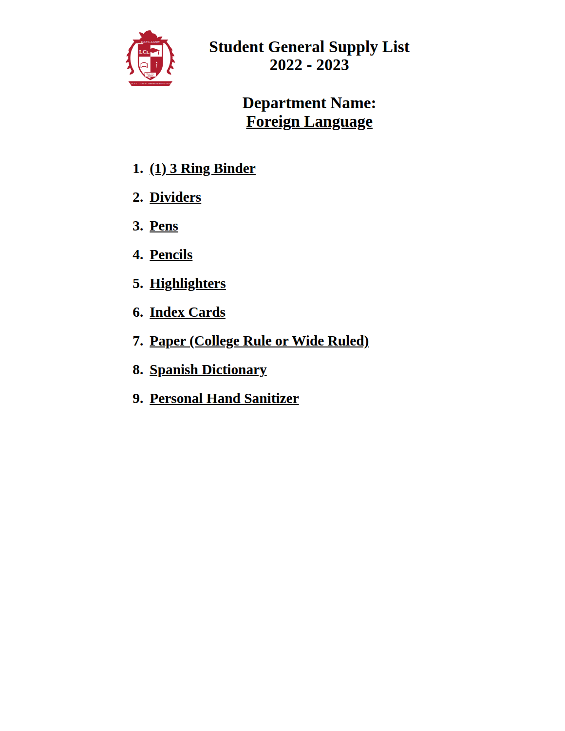LCL LUCY C. LANEY LUCY C. LANEY COMPREHENSIVE HIGH Home of the Wildcats
Student General Supply List
2022 - 2023
Department Name:
Foreign Language
(1) 3 Ring Binder
Dividers
Pens
Pencils
Highlighters
Index Cards
Paper (College Rule or Wide Ruled)
Spanish Dictionary
Personal Hand Sanitizer